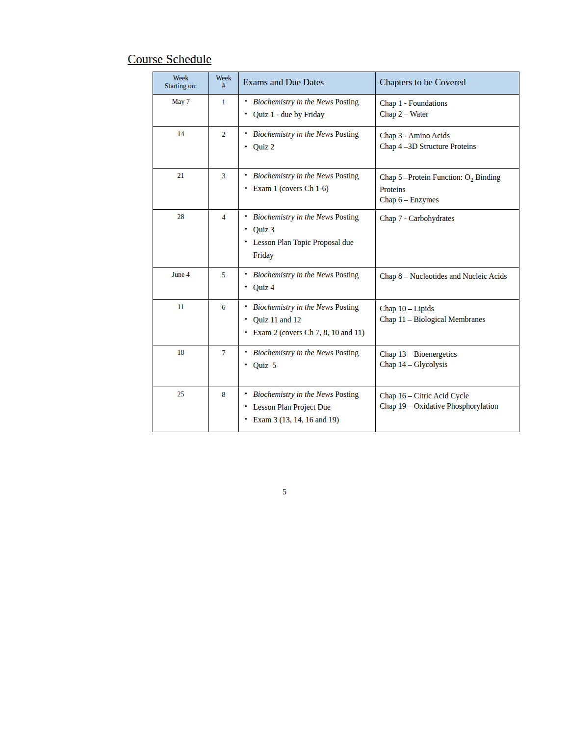Course Schedule
| Week Starting on: | Week # | Exams and Due Dates | Chapters to be Covered |
| --- | --- | --- | --- |
| May 7 | 1 | Biochemistry in the News Posting Quiz 1 - due by Friday | Chap 1 - Foundations Chap 2 – Water |
| 14 | 2 | Biochemistry in the News Posting Quiz 2 | Chap 3 - Amino Acids Chap 4 –3D Structure Proteins |
| 21 | 3 | Biochemistry in the News Posting Exam 1 (covers Ch 1-6) | Chap 5 –Protein Function: O 2 Binding Proteins Chap 6 – Enzymes |
| 28 | 4 | Biochemistry in the News Posting Quiz 3 Lesson Plan Topic Proposal due Friday | Chap 7 - Carbohydrates |
| June 4 | 5 | Biochemistry in the News Posting Quiz 4 | Chap 8 – Nucleotides and Nucleic Acids |
| 11 | 6 | Biochemistry in the News Posting Quiz 11 and 12 Exam 2 (covers Ch 7, 8, 10 and 11) | Chap 10 – Lipids Chap 11 – Biological Membranes |
| 18 | 7 | Biochemistry in the News Posting Quiz 5 | Chap 13 – Bioenergetics Chap 14 – Glycolysis |
| 25 | 8 | Biochemistry in the News Posting Lesson Plan Project Due Exam 3 (13, 14, 16 and 19) | Chap 16 – Citric Acid Cycle Chap 19 – Oxidative Phosphorylation |
5